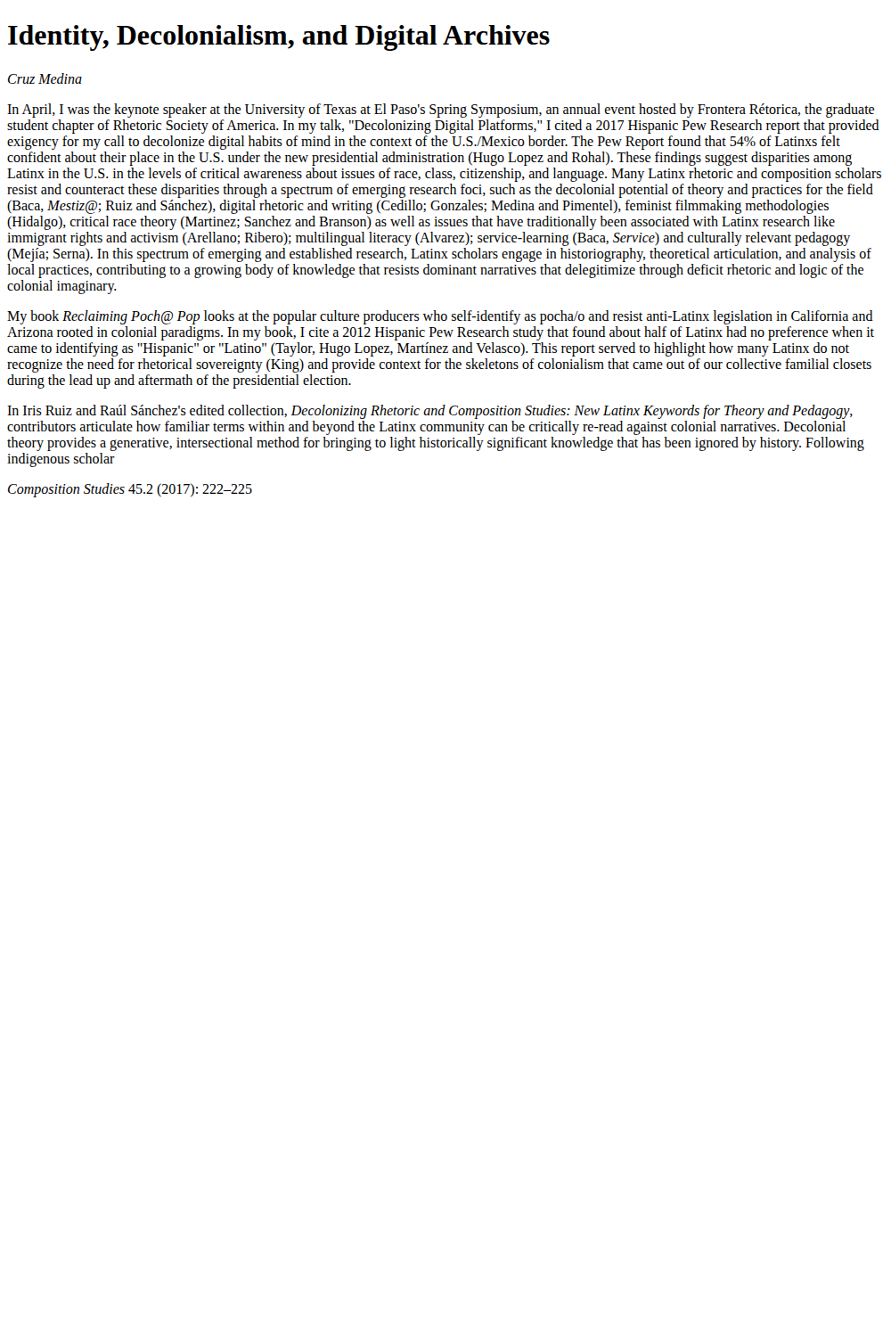Identity, Decolonialism, and Digital Archives
Cruz Medina
In April, I was the keynote speaker at the University of Texas at El Paso's Spring Symposium, an annual event hosted by Frontera Rétorica, the graduate student chapter of Rhetoric Society of America. In my talk, "Decolonizing Digital Platforms," I cited a 2017 Hispanic Pew Research report that provided exigency for my call to decolonize digital habits of mind in the context of the U.S./Mexico border. The Pew Report found that 54% of Latinxs felt confident about their place in the U.S. under the new presidential administration (Hugo Lopez and Rohal). These findings suggest disparities among Latinx in the U.S. in the levels of critical awareness about issues of race, class, citizenship, and language. Many Latinx rhetoric and composition scholars resist and counteract these disparities through a spectrum of emerging research foci, such as the decolonial potential of theory and practices for the field (Baca, Mestiz@; Ruiz and Sánchez), digital rhetoric and writing (Cedillo; Gonzales; Medina and Pimentel), feminist filmmaking methodologies (Hidalgo), critical race theory (Martinez; Sanchez and Branson) as well as issues that have traditionally been associated with Latinx research like immigrant rights and activism (Arellano; Ribero); multilingual literacy (Alvarez); service-learning (Baca, Service) and culturally relevant pedagogy (Mejía; Serna). In this spectrum of emerging and established research, Latinx scholars engage in historiography, theoretical articulation, and analysis of local practices, contributing to a growing body of knowledge that resists dominant narratives that delegitimize through deficit rhetoric and logic of the colonial imaginary.
My book Reclaiming Poch@ Pop looks at the popular culture producers who self-identify as pocha/o and resist anti-Latinx legislation in California and Arizona rooted in colonial paradigms. In my book, I cite a 2012 Hispanic Pew Research study that found about half of Latinx had no preference when it came to identifying as "Hispanic" or "Latino" (Taylor, Hugo Lopez, Martínez and Velasco). This report served to highlight how many Latinx do not recognize the need for rhetorical sovereignty (King) and provide context for the skeletons of colonialism that came out of our collective familial closets during the lead up and aftermath of the presidential election.
In Iris Ruiz and Raúl Sánchez's edited collection, Decolonizing Rhetoric and Composition Studies: New Latinx Keywords for Theory and Pedagogy, contributors articulate how familiar terms within and beyond the Latinx community can be critically re-read against colonial narratives. Decolonial theory provides a generative, intersectional method for bringing to light historically significant knowledge that has been ignored by history. Following indigenous scholar
Composition Studies 45.2 (2017): 222–225